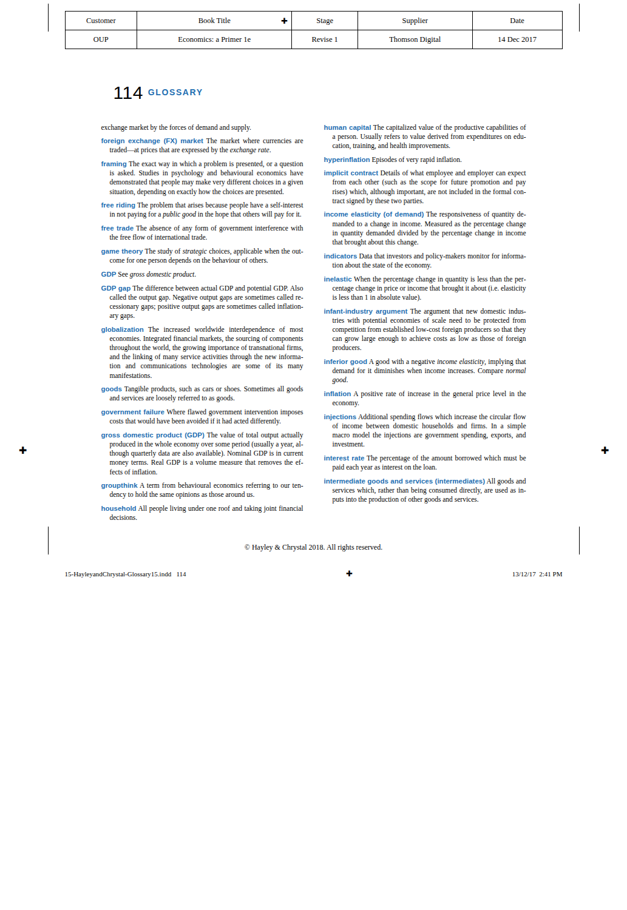✚
✚
| Customer | Book Title ✚ | Stage | Supplier | Date |
| OUP | Economics: a Primer 1e | Revise 1 | Thomson Digital | 14 Dec 2017 |
114 GLOSSARY
exchange market by the forces of demand and supply.
foreign exchange (FX) market The market where currencies are traded—at prices that are expressed by the exchange rate.
framing The exact way in which a problem is presented, or a question is asked. Studies in psychology and behavioural economics have demonstrated that people may make very different choices in a given situation, depending on exactly how the choices are presented.
free riding The problem that arises because people have a self-interest in not paying for a public good in the hope that others will pay for it.
free trade The absence of any form of government interference with the free flow of international trade.
game theory The study of strategic choices, applicable when the outcome for one person depends on the behaviour of others.
GDP See gross domestic product.
GDP gap The difference between actual GDP and potential GDP. Also called the output gap. Negative output gaps are sometimes called recessionary gaps; positive output gaps are sometimes called inflationary gaps.
globalization The increased worldwide interdependence of most economies. Integrated financial markets, the sourcing of components throughout the world, the growing importance of transnational firms, and the linking of many service activities through the new information and communications technologies are some of its many manifestations.
goods Tangible products, such as cars or shoes. Sometimes all goods and services are loosely referred to as goods.
government failure Where flawed government intervention imposes costs that would have been avoided if it had acted differently.
gross domestic product (GDP) The value of total output actually produced in the whole economy over some period (usually a year, although quarterly data are also available). Nominal GDP is in current money terms. Real GDP is a volume measure that removes the effects of inflation.
groupthink A term from behavioural economics referring to our tendency to hold the same opinions as those around us.
household All people living under one roof and taking joint financial decisions.
human capital The capitalized value of the productive capabilities of a person. Usually refers to value derived from expenditures on education, training, and health improvements.
hyperinflation Episodes of very rapid inflation.
implicit contract Details of what employee and employer can expect from each other (such as the scope for future promotion and pay rises) which, although important, are not included in the formal contract signed by these two parties.
income elasticity (of demand) The responsiveness of quantity demanded to a change in income. Measured as the percentage change in quantity demanded divided by the percentage change in income that brought about this change.
indicators Data that investors and policy-makers monitor for information about the state of the economy.
inelastic When the percentage change in quantity is less than the percentage change in price or income that brought it about (i.e. elasticity is less than 1 in absolute value).
infant-industry argument The argument that new domestic industries with potential economies of scale need to be protected from competition from established low-cost foreign producers so that they can grow large enough to achieve costs as low as those of foreign producers.
inferior good A good with a negative income elasticity, implying that demand for it diminishes when income increases. Compare normal good.
inflation A positive rate of increase in the general price level in the economy.
injections Additional spending flows which increase the circular flow of income between domestic households and firms. In a simple macro model the injections are government spending, exports, and investment.
interest rate The percentage of the amount borrowed which must be paid each year as interest on the loan.
intermediate goods and services (intermediates) All goods and services which, rather than being consumed directly, are used as inputs into the production of other goods and services.
© Hayley & Chrystal 2018. All rights reserved.
15-HayleyandChrystal-Glossary15.indd 114
✚
13/12/17 2:41 PM